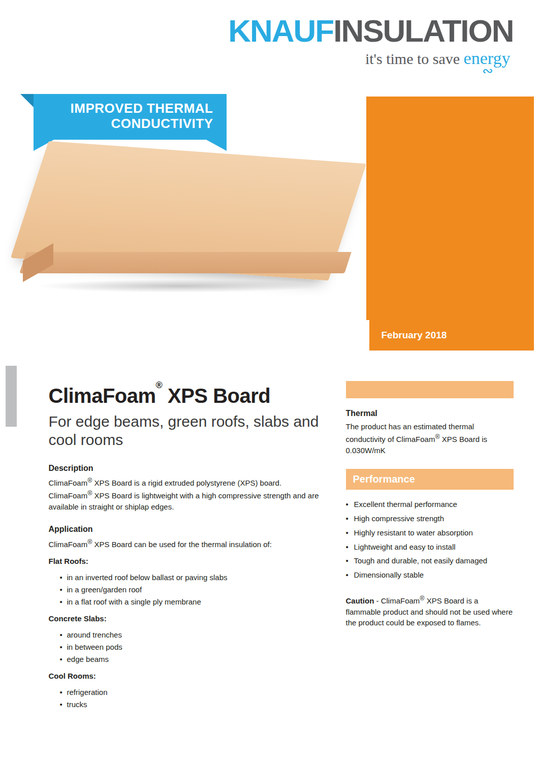KNAUF INSULATION
it's time to save energy
∾
IMPROVED THERMAL
CONDUCTIVITY
February 2018
ClimaFoam® XPS Board
For edge beams, green roofs, slabs and cool rooms
Description
ClimaFoam® XPS Board is a rigid extruded polystyrene (XPS) board. ClimaFoam® XPS Board is lightweight with a high compressive strength and are available in straight or shiplap edges.
Application
ClimaFoam® XPS Board can be used for the thermal insulation of:
Flat Roofs:
in an inverted roof below ballast or paving slabs
in a green/garden roof
in a flat roof with a single ply membrane
Concrete Slabs:
around trenches
in between pods
edge beams
Cool Rooms:
refrigeration
trucks
Thermal
The product has an estimated thermal conductivity of ClimaFoam® XPS Board is 0.030W/mK
Performance
Excellent thermal performance
High compressive strength
Highly resistant to water absorption
Lightweight and easy to install
Tough and durable, not easily damaged
Dimensionally stable
Caution - ClimaFoam® XPS Board is a flammable product and should not be used where the product could be exposed to flames.